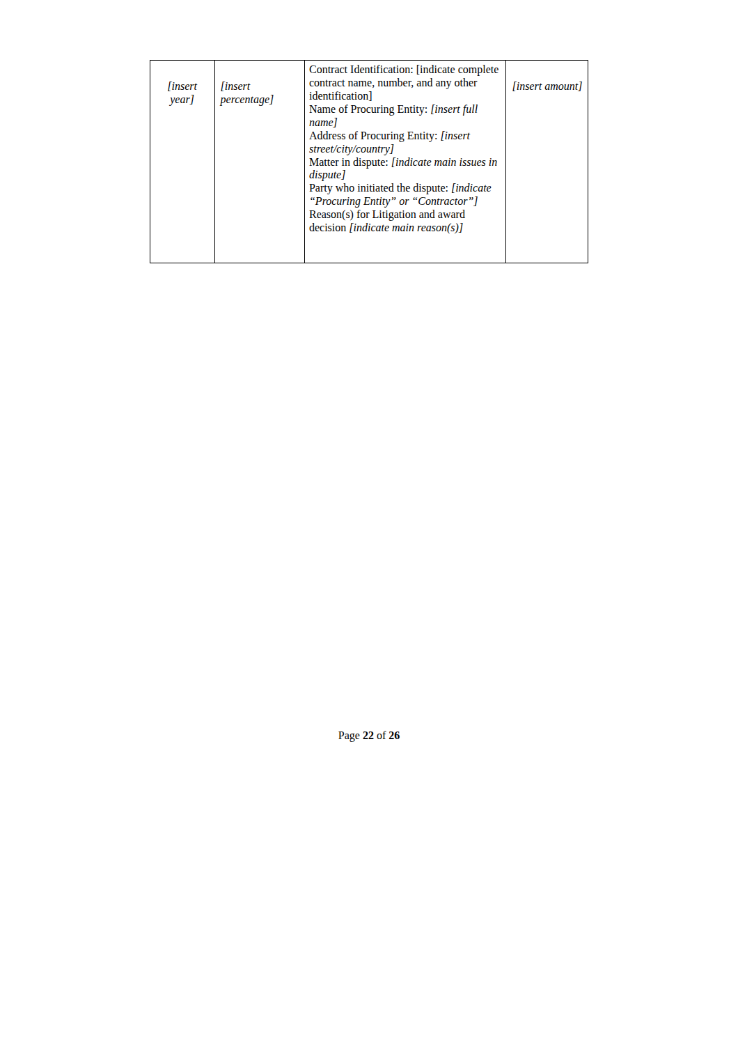| [insert year] | [insert percentage] | Contract Identification: [indicate complete contract name, number, and any other identification] Name of Procuring Entity: [insert full name] Address of Procuring Entity: [insert street/city/country] Matter in dispute: [indicate main issues in dispute] Party who initiated the dispute: [indicate “Procuring Entity” or “Contractor”] Reason(s) for Litigation and award decision [indicate main reason(s)] | [insert amount] |
Page 22 of 26